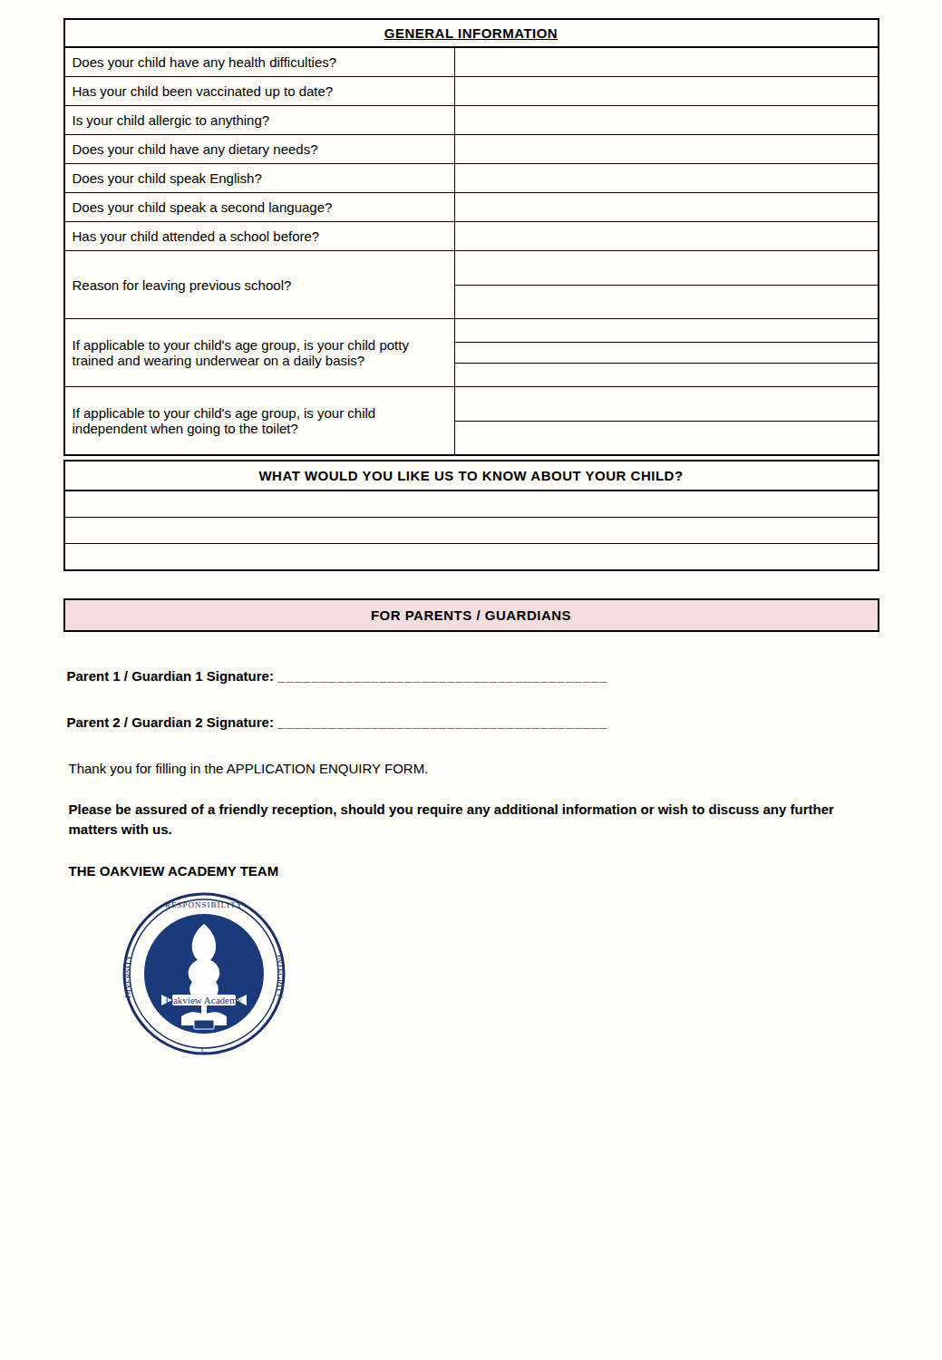| GENERAL INFORMATION |
| --- |
| Does your child have any health difficulties? | |
| Has your child been vaccinated up to date? | |
| Is your child allergic to anything? | |
| Does your child have any dietary needs? | |
| Does your child speak English? | |
| Does your child speak a second language? | |
| Has your child attended a school before? | |
| Reason for leaving previous school? | |
| If applicable to your child's age group, is your child potty trained and wearing underwear on a daily basis? | |
| If applicable to your child's age group, is your child independent when going to the toilet? | |
| WHAT WOULD YOU LIKE US TO KNOW ABOUT YOUR CHILD? |
| --- |
FOR PARENTS / GUARDIANS
Parent 1 / Guardian 1 Signature: _______________________________________
Parent 2 / Guardian 2 Signature: _______________________________________
Thank you for filling in the APPLICATION ENQUIRY FORM.
Please be assured of a friendly reception, should you require any additional information or wish to discuss any further matters with us.
THE OAKVIEW ACADEMY TEAM
Oakview Academy RESPONSIBILITY INTEGRITY DIVERSITY C